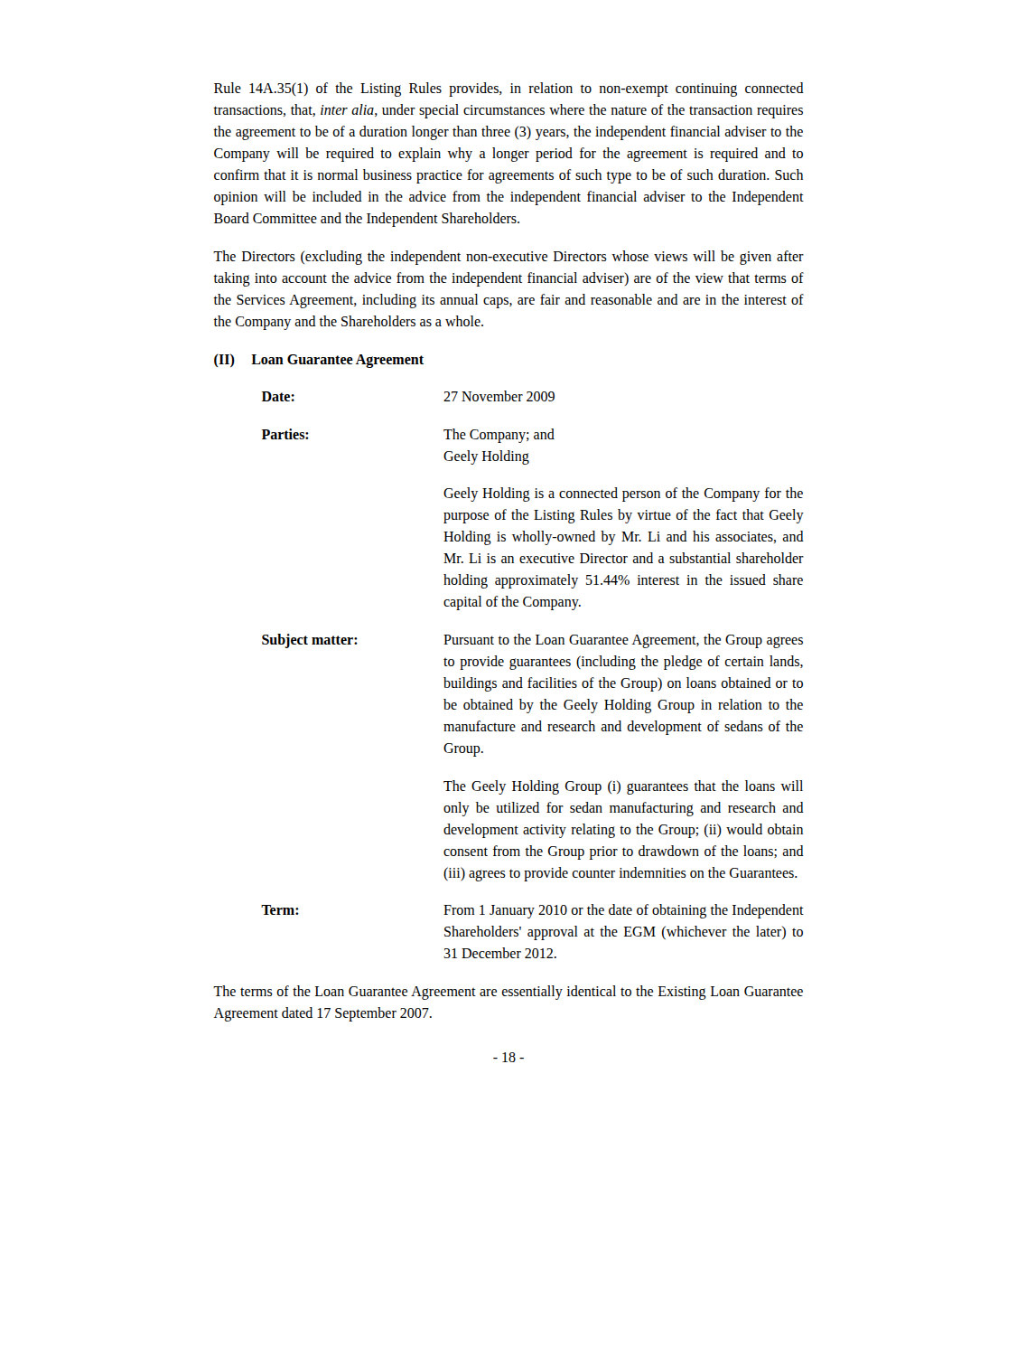Rule 14A.35(1) of the Listing Rules provides, in relation to non-exempt continuing connected transactions, that, inter alia, under special circumstances where the nature of the transaction requires the agreement to be of a duration longer than three (3) years, the independent financial adviser to the Company will be required to explain why a longer period for the agreement is required and to confirm that it is normal business practice for agreements of such type to be of such duration. Such opinion will be included in the advice from the independent financial adviser to the Independent Board Committee and the Independent Shareholders.
The Directors (excluding the independent non-executive Directors whose views will be given after taking into account the advice from the independent financial adviser) are of the view that terms of the Services Agreement, including its annual caps, are fair and reasonable and are in the interest of the Company and the Shareholders as a whole.
(II) Loan Guarantee Agreement
| Date: | 27 November 2009 |
| Parties: | The Company; and Geely Holding Geely Holding is a connected person of the Company for the purpose of the Listing Rules by virtue of the fact that Geely Holding is wholly-owned by Mr. Li and his associates, and Mr. Li is an executive Director and a substantial shareholder holding approximately 51.44% interest in the issued share capital of the Company. |
| Subject matter: | Pursuant to the Loan Guarantee Agreement, the Group agrees to provide guarantees (including the pledge of certain lands, buildings and facilities of the Group) on loans obtained or to be obtained by the Geely Holding Group in relation to the manufacture and research and development of sedans of the Group. The Geely Holding Group (i) guarantees that the loans will only be utilized for sedan manufacturing and research and development activity relating to the Group; (ii) would obtain consent from the Group prior to drawdown of the loans; and (iii) agrees to provide counter indemnities on the Guarantees. |
| Term: | From 1 January 2010 or the date of obtaining the Independent Shareholders' approval at the EGM (whichever the later) to 31 December 2012. |
The terms of the Loan Guarantee Agreement are essentially identical to the Existing Loan Guarantee Agreement dated 17 September 2007.
- 18 -